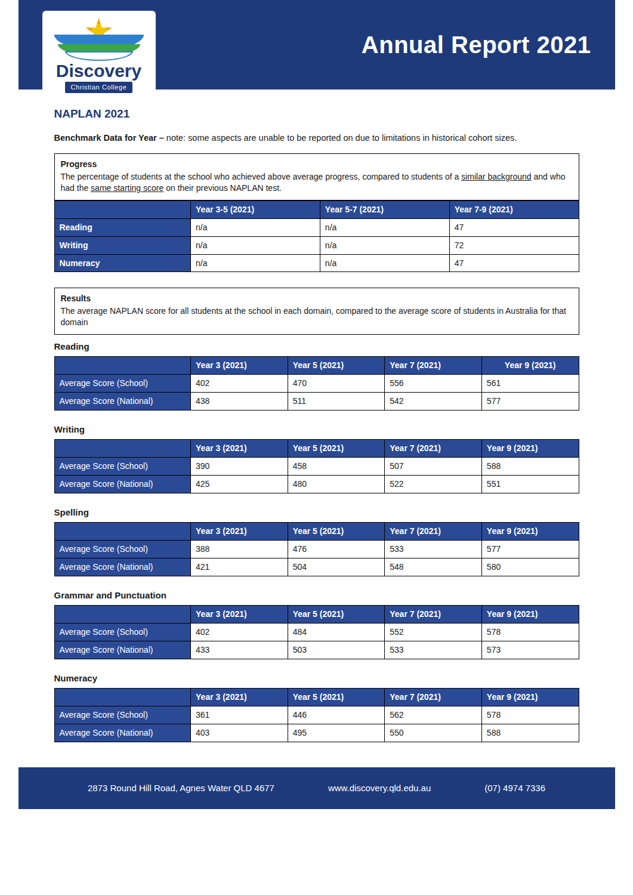Discovery
Christian College
Annual Report 2021
NAPLAN 2021
Benchmark Data for Year – note: some aspects are unable to be reported on due to limitations in historical cohort sizes.
Progress
The percentage of students at the school who achieved above average progress, compared to students of a similar background and who had the same starting score on their previous NAPLAN test.
| | Year 3-5 (2021) | Year 5-7 (2021) | Year 7-9 (2021) |
| --- | --- | --- | --- |
| Reading | n/a | n/a | 47 |
| Writing | n/a | n/a | 72 |
| Numeracy | n/a | n/a | 47 |
Results
The average NAPLAN score for all students at the school in each domain, compared to the average score of students in Australia for that domain
Reading
| | Year 3 (2021) | Year 5 (2021) | Year 7 (2021) | Year 9 (2021) |
| --- | --- | --- | --- | --- |
| Average Score (School) | 402 | 470 | 556 | 561 |
| Average Score (National) | 438 | 511 | 542 | 577 |
Writing
| | Year 3 (2021) | Year 5 (2021) | Year 7 (2021) | Year 9 (2021) |
| --- | --- | --- | --- | --- |
| Average Score (School) | 390 | 458 | 507 | 588 |
| Average Score (National) | 425 | 480 | 522 | 551 |
Spelling
| | Year 3 (2021) | Year 5 (2021) | Year 7 (2021) | Year 9 (2021) |
| --- | --- | --- | --- | --- |
| Average Score (School) | 388 | 476 | 533 | 577 |
| Average Score (National) | 421 | 504 | 548 | 580 |
Grammar and Punctuation
| | Year 3 (2021) | Year 5 (2021) | Year 7 (2021) | Year 9 (2021) |
| --- | --- | --- | --- | --- |
| Average Score (School) | 402 | 484 | 552 | 578 |
| Average Score (National) | 433 | 503 | 533 | 573 |
Numeracy
| | Year 3 (2021) | Year 5 (2021) | Year 7 (2021) | Year 9 (2021) |
| --- | --- | --- | --- | --- |
| Average Score (School) | 361 | 446 | 562 | 578 |
| Average Score (National) | 403 | 495 | 550 | 588 |
2873 Round Hill Road, Agnes Water QLD 4677 www.discovery.qld.edu.au (07) 4974 7336